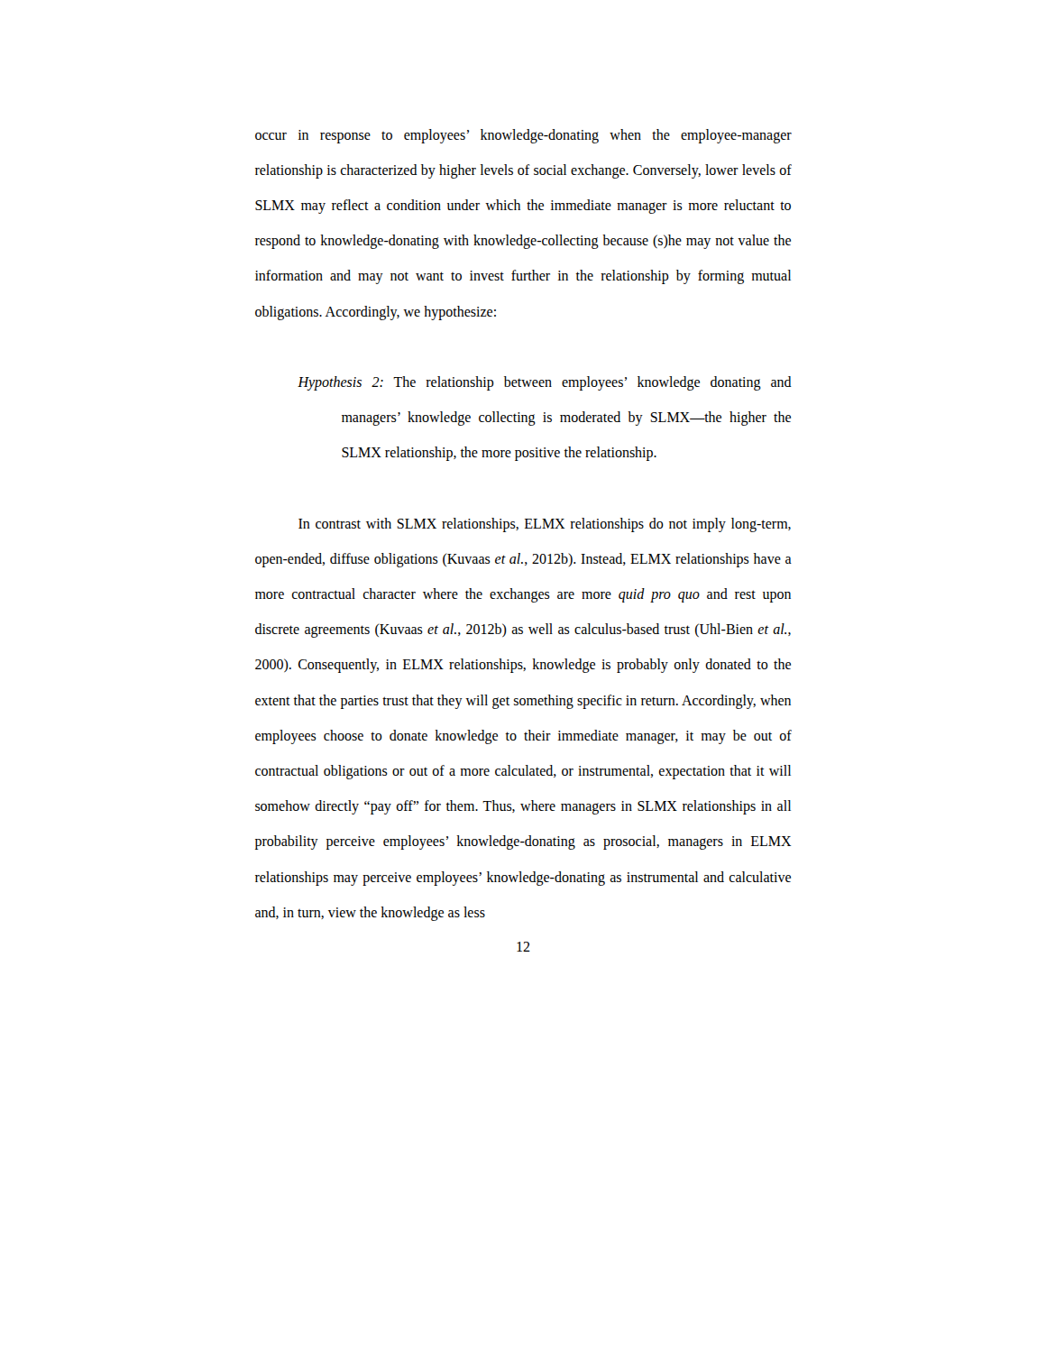occur in response to employees’ knowledge-donating when the employee-manager relationship is characterized by higher levels of social exchange. Conversely, lower levels of SLMX may reflect a condition under which the immediate manager is more reluctant to respond to knowledge-donating with knowledge-collecting because (s)he may not value the information and may not want to invest further in the relationship by forming mutual obligations. Accordingly, we hypothesize:
Hypothesis 2: The relationship between employees’ knowledge donating and managers’ knowledge collecting is moderated by SLMX—the higher the SLMX relationship, the more positive the relationship.
In contrast with SLMX relationships, ELMX relationships do not imply long-term, open-ended, diffuse obligations (Kuvaas et al., 2012b). Instead, ELMX relationships have a more contractual character where the exchanges are more quid pro quo and rest upon discrete agreements (Kuvaas et al., 2012b) as well as calculus-based trust (Uhl-Bien et al., 2000). Consequently, in ELMX relationships, knowledge is probably only donated to the extent that the parties trust that they will get something specific in return. Accordingly, when employees choose to donate knowledge to their immediate manager, it may be out of contractual obligations or out of a more calculated, or instrumental, expectation that it will somehow directly “pay off” for them. Thus, where managers in SLMX relationships in all probability perceive employees’ knowledge-donating as prosocial, managers in ELMX relationships may perceive employees’ knowledge-donating as instrumental and calculative and, in turn, view the knowledge as less
12